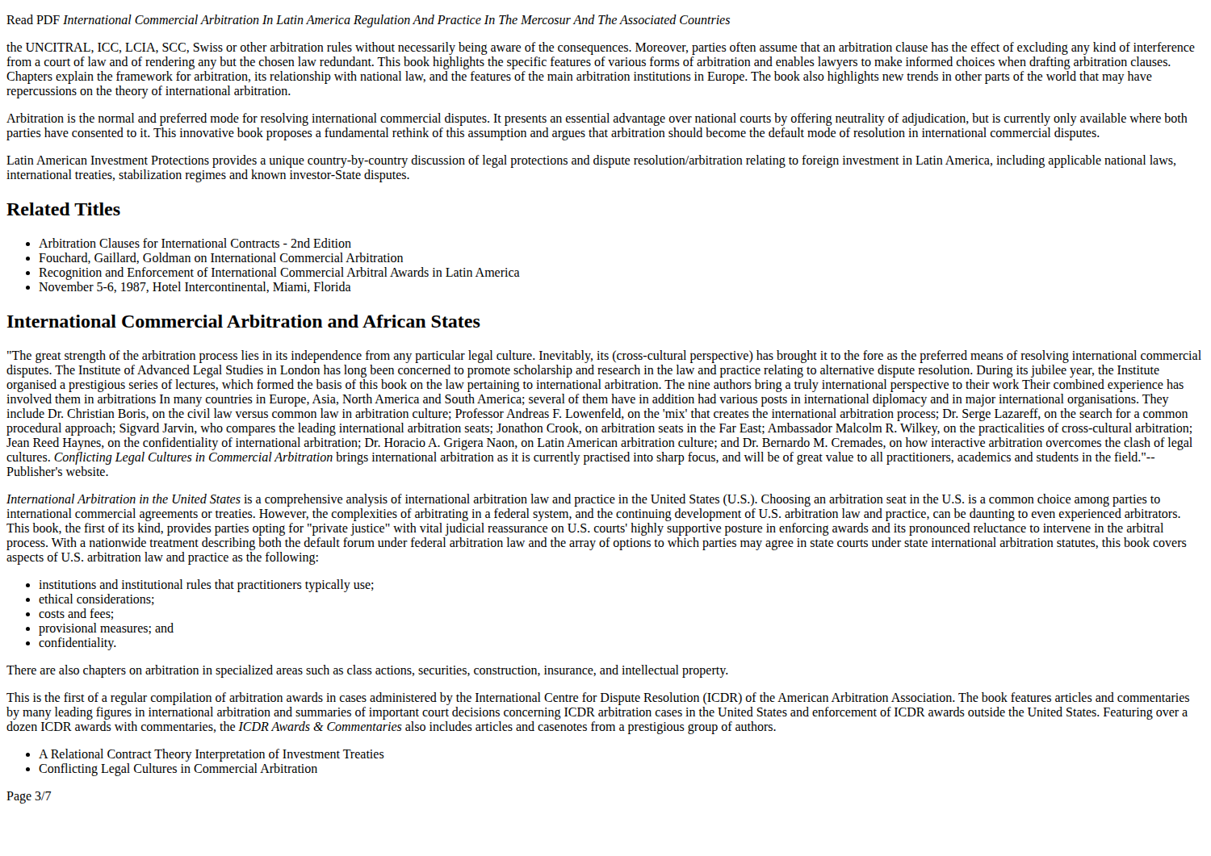Read PDF International Commercial Arbitration In Latin America Regulation And Practice In The Mercosur And The Associated Countries
the UNCITRAL, ICC, LCIA, SCC, Swiss or other arbitration rules without necessarily being aware of the consequences. Moreover, parties often assume that an arbitration clause has the effect of excluding any kind of interference from a court of law and of rendering any but the chosen law redundant. This book highlights the specific features of various forms of arbitration and enables lawyers to make informed choices when drafting arbitration clauses. Chapters explain the framework for arbitration, its relationship with national law, and the features of the main arbitration institutions in Europe. The book also highlights new trends in other parts of the world that may have repercussions on the theory of international arbitration.
Arbitration is the normal and preferred mode for resolving international commercial disputes. It presents an essential advantage over national courts by offering neutrality of adjudication, but is currently only available where both parties have consented to it. This innovative book proposes a fundamental rethink of this assumption and argues that arbitration should become the default mode of resolution in international commercial disputes.
Latin American Investment Protections provides a unique country-by-country discussion of legal protections and dispute resolution/arbitration relating to foreign investment in Latin America, including applicable national laws, international treaties, stabilization regimes and known investor-State disputes.
Related Titles
Arbitration Clauses for International Contracts - 2nd Edition
Fouchard, Gaillard, Goldman on International Commercial Arbitration
Recognition and Enforcement of International Commercial Arbitral Awards in Latin America
November 5-6, 1987, Hotel Intercontinental, Miami, Florida
International Commercial Arbitration and African States
"The great strength of the arbitration process lies in its independence from any particular legal culture. Inevitably, its (cross-cultural perspective) has brought it to the fore as the preferred means of resolving international commercial disputes. The Institute of Advanced Legal Studies in London has long been concerned to promote scholarship and research in the law and practice relating to alternative dispute resolution. During its jubilee year, the Institute organised a prestigious series of lectures, which formed the basis of this book on the law pertaining to international arbitration. The nine authors bring a truly international perspective to their work Their combined experience has involved them in arbitrations In many countries in Europe, Asia, North America and South America; several of them have in addition had various posts in international diplomacy and in major international organisations. They include Dr. Christian Boris, on the civil law versus common law in arbitration culture; Professor Andreas F. Lowenfeld, on the 'mix' that creates the international arbitration process; Dr. Serge Lazareff, on the search for a common procedural approach; Sigvard Jarvin, who compares the leading international arbitration seats; Jonathon Crook, on arbitration seats in the Far East; Ambassador Malcolm R. Wilkey, on the practicalities of cross-cultural arbitration; Jean Reed Haynes, on the confidentiality of international arbitration; Dr. Horacio A. Grigera Naon, on Latin American arbitration culture; and Dr. Bernardo M. Cremades, on how interactive arbitration overcomes the clash of legal cultures. Conflicting Legal Cultures in Commercial Arbitration brings international arbitration as it is currently practised into sharp focus, and will be of great value to all practitioners, academics and students in the field."--Publisher's website.
International Arbitration in the United States is a comprehensive analysis of international arbitration law and practice in the United States (U.S.). Choosing an arbitration seat in the U.S. is a common choice among parties to international commercial agreements or treaties. However, the complexities of arbitrating in a federal system, and the continuing development of U.S. arbitration law and practice, can be daunting to even experienced arbitrators. This book, the first of its kind, provides parties opting for "private justice" with vital judicial reassurance on U.S. courts' highly supportive posture in enforcing awards and its pronounced reluctance to intervene in the arbitral process. With a nationwide treatment describing both the default forum under federal arbitration law and the array of options to which parties may agree in state courts under state international arbitration statutes, this book covers aspects of U.S. arbitration law and practice as the following:
institutions and institutional rules that practitioners typically use;
ethical considerations;
costs and fees;
provisional measures; and
confidentiality.
There are also chapters on arbitration in specialized areas such as class actions, securities, construction, insurance, and intellectual property.
This is the first of a regular compilation of arbitration awards in cases administered by the International Centre for Dispute Resolution (ICDR) of the American Arbitration Association. The book features articles and commentaries by many leading figures in international arbitration and summaries of important court decisions concerning ICDR arbitration cases in the United States and enforcement of ICDR awards outside the United States. Featuring over a dozen ICDR awards with commentaries, the ICDR Awards & Commentaries also includes articles and casenotes from a prestigious group of authors.
A Relational Contract Theory Interpretation of Investment Treaties
Conflicting Legal Cultures in Commercial Arbitration
Page 3/7